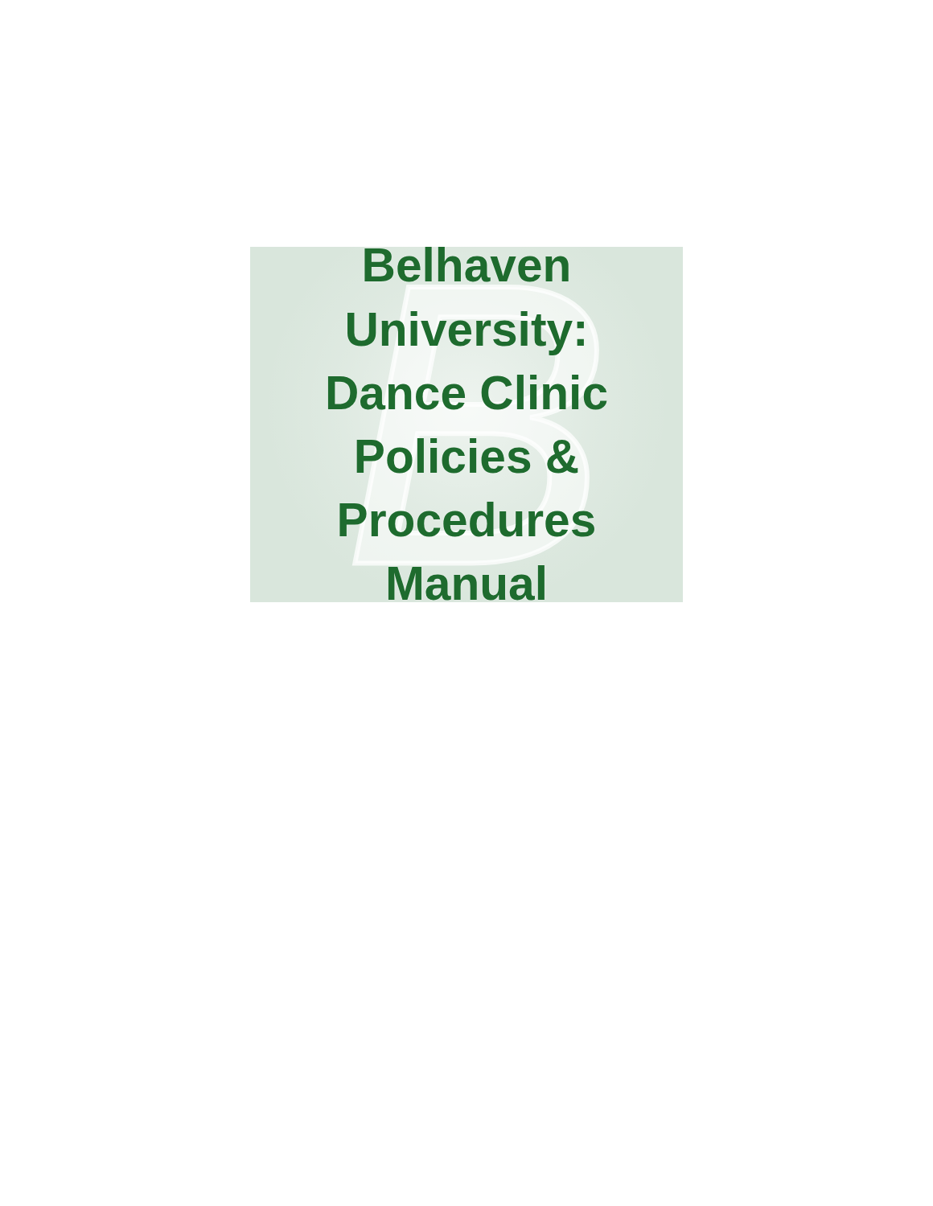B
Belhaven University: Dance Clinic Policies & Procedures Manual